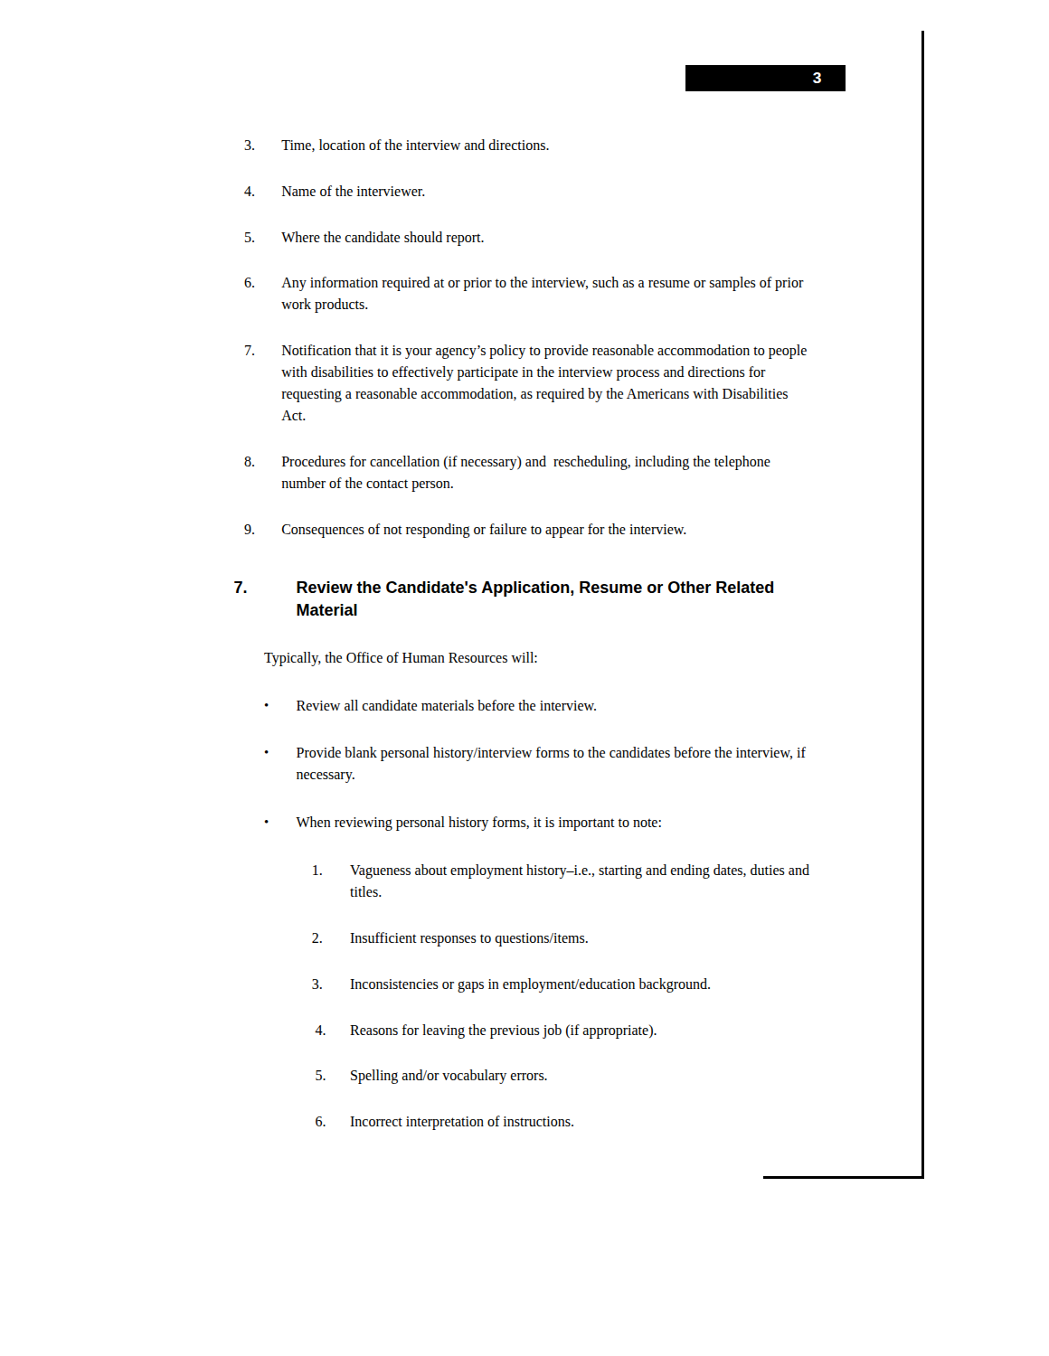3
3. Time, location of the interview and directions.
4. Name of the interviewer.
5. Where the candidate should report.
6. Any information required at or prior to the interview, such as a resume or samples of prior work products.
7. Notification that it is your agency’s policy to provide reasonable accommodation to people with disabilities to effectively participate in the interview process and directions for requesting a reasonable accommodation, as required by the Americans with Disabilities Act.
8. Procedures for cancellation (if necessary) and rescheduling, including the telephone number of the contact person.
9. Consequences of not responding or failure to appear for the interview.
7. Review the Candidate's Application, Resume or Other Related Material
Typically, the Office of Human Resources will:
Review all candidate materials before the interview.
Provide blank personal history/interview forms to the candidates before the interview, if necessary.
When reviewing personal history forms, it is important to note:
1. Vagueness about employment history–i.e., starting and ending dates, duties and titles.
2. Insufficient responses to questions/items.
3. Inconsistencies or gaps in employment/education background.
4. Reasons for leaving the previous job (if appropriate).
5. Spelling and/or vocabulary errors.
6. Incorrect interpretation of instructions.